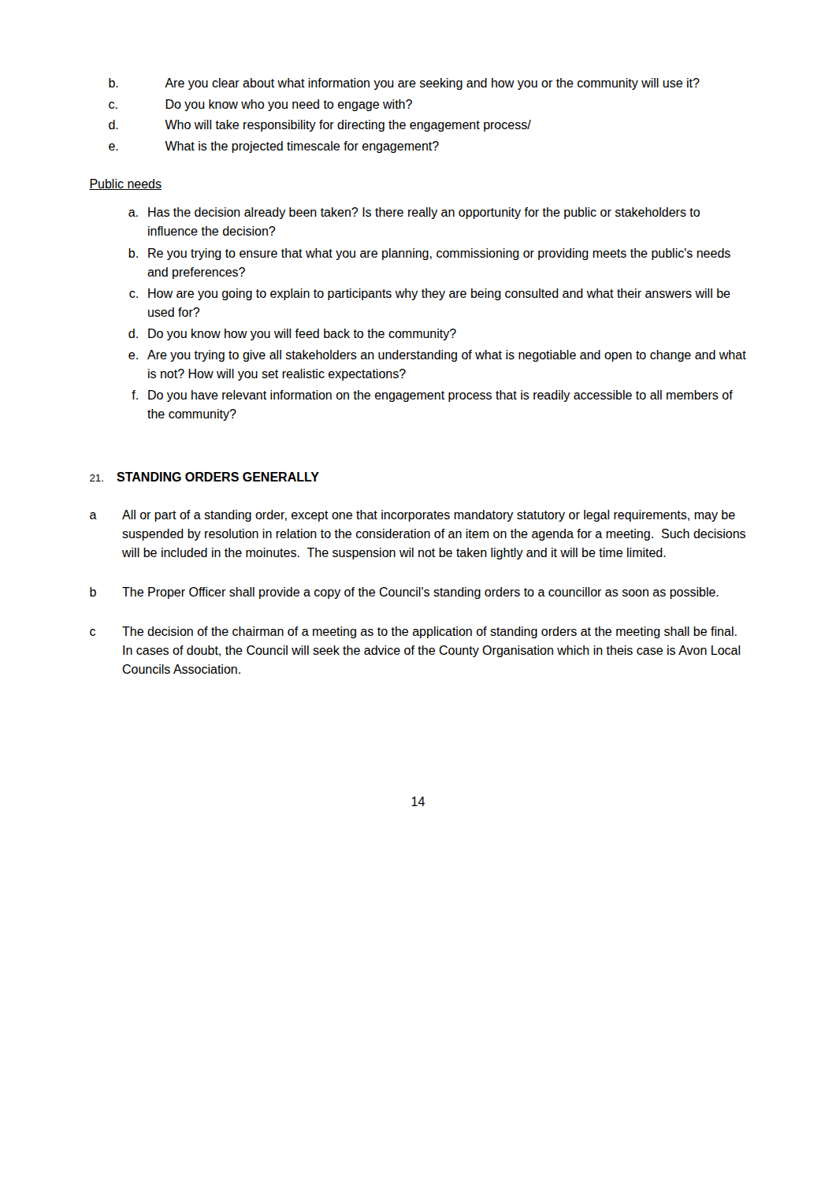b. Are you clear about what information you are seeking and how you or the community will use it?
c. Do you know who you need to engage with?
d. Who will take responsibility for directing the engagement process/
e. What is the projected timescale for engagement?
Public needs
Has the decision already been taken? Is there really an opportunity for the public or stakeholders to influence the decision?
Re you trying to ensure that what you are planning, commissioning or providing meets the public's needs and preferences?
How are you going to explain to participants why they are being consulted and what their answers will be used for?
Do you know how you will feed back to the community?
Are you trying to give all stakeholders an understanding of what is negotiable and open to change and what is not? How will you set realistic expectations?
Do you have relevant information on the engagement process that is readily accessible to all members of the community?
21. STANDING ORDERS GENERALLY
a All or part of a standing order, except one that incorporates mandatory statutory or legal requirements, may be suspended by resolution in relation to the consideration of an item on the agenda for a meeting. Such decisions will be included in the moinutes. The suspension wil not be taken lightly and it will be time limited.
b The Proper Officer shall provide a copy of the Council's standing orders to a councillor as soon as possible.
c The decision of the chairman of a meeting as to the application of standing orders at the meeting shall be final. In cases of doubt, the Council will seek the advice of the County Organisation which in theis case is Avon Local Councils Association.
14